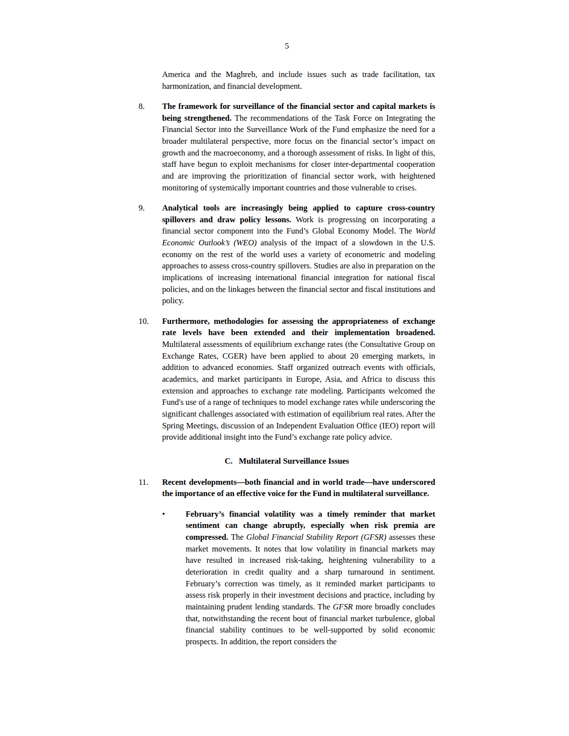5
America and the Maghreb, and include issues such as trade facilitation, tax harmonization, and financial development.
8. The framework for surveillance of the financial sector and capital markets is being strengthened. The recommendations of the Task Force on Integrating the Financial Sector into the Surveillance Work of the Fund emphasize the need for a broader multilateral perspective, more focus on the financial sector’s impact on growth and the macroeconomy, and a thorough assessment of risks. In light of this, staff have begun to exploit mechanisms for closer inter-departmental cooperation and are improving the prioritization of financial sector work, with heightened monitoring of systemically important countries and those vulnerable to crises.
9. Analytical tools are increasingly being applied to capture cross-country spillovers and draw policy lessons. Work is progressing on incorporating a financial sector component into the Fund’s Global Economy Model. The World Economic Outlook’s (WEO) analysis of the impact of a slowdown in the U.S. economy on the rest of the world uses a variety of econometric and modeling approaches to assess cross-country spillovers. Studies are also in preparation on the implications of increasing international financial integration for national fiscal policies, and on the linkages between the financial sector and fiscal institutions and policy.
10. Furthermore, methodologies for assessing the appropriateness of exchange rate levels have been extended and their implementation broadened. Multilateral assessments of equilibrium exchange rates (the Consultative Group on Exchange Rates, CGER) have been applied to about 20 emerging markets, in addition to advanced economies. Staff organized outreach events with officials, academics, and market participants in Europe, Asia, and Africa to discuss this extension and approaches to exchange rate modeling. Participants welcomed the Fund's use of a range of techniques to model exchange rates while underscoring the significant challenges associated with estimation of equilibrium real rates. After the Spring Meetings, discussion of an Independent Evaluation Office (IEO) report will provide additional insight into the Fund’s exchange rate policy advice.
C. Multilateral Surveillance Issues
11. Recent developments—both financial and in world trade—have underscored the importance of an effective voice for the Fund in multilateral surveillance.
•February’s financial volatility was a timely reminder that market sentiment can change abruptly, especially when risk premia are compressed. The Global Financial Stability Report (GFSR) assesses these market movements. It notes that low volatility in financial markets may have resulted in increased risk-taking, heightening vulnerability to a deterioration in credit quality and a sharp turnaround in sentiment. February’s correction was timely, as it reminded market participants to assess risk properly in their investment decisions and practice, including by maintaining prudent lending standards. The GFSR more broadly concludes that, notwithstanding the recent bout of financial market turbulence, global financial stability continues to be well-supported by solid economic prospects. In addition, the report considers the